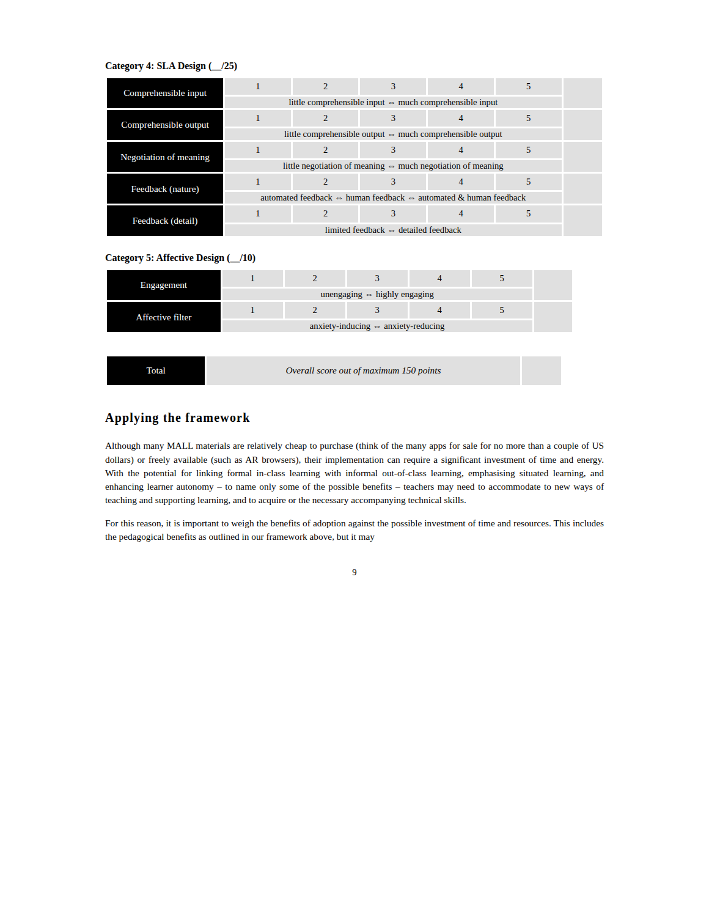Category 4: SLA Design (__/25)
| Comprehensible input | 1 | 2 | 3 | 4 | 5 | |
| little comprehensible input ⇔ much comprehensible input |
| Comprehensible output | 1 | 2 | 3 | 4 | 5 | |
| little comprehensible output ⇔ much comprehensible output |
| Negotiation of meaning | 1 | 2 | 3 | 4 | 5 | |
| little negotiation of meaning ⇔ much negotiation of meaning |
| Feedback (nature) | 1 | 2 | 3 | 4 | 5 | |
| automated feedback ⇔ human feedback ⇔ automated & human feedback |
| Feedback (detail) | 1 | 2 | 3 | 4 | 5 | |
| limited feedback ⇔ detailed feedback |
Category 5: Affective Design (__/10)
| Engagement | 1 | 2 | 3 | 4 | 5 | | |
| unengaging ⇔ highly engaging |
| Affective filter | 1 | 2 | 3 | 4 | 5 | | |
| anxiety-inducing ⇔ anxiety-reducing |
| Total | Overall score out of maximum 150 points | | |
Applying the framework
Although many MALL materials are relatively cheap to purchase (think of the many apps for sale for no more than a couple of US dollars) or freely available (such as AR browsers), their implementation can require a significant investment of time and energy. With the potential for linking formal in-class learning with informal out-of-class learning, emphasising situated learning, and enhancing learner autonomy – to name only some of the possible benefits – teachers may need to accommodate to new ways of teaching and supporting learning, and to acquire or the necessary accompanying technical skills.
For this reason, it is important to weigh the benefits of adoption against the possible investment of time and resources. This includes the pedagogical benefits as outlined in our framework above, but it may
9